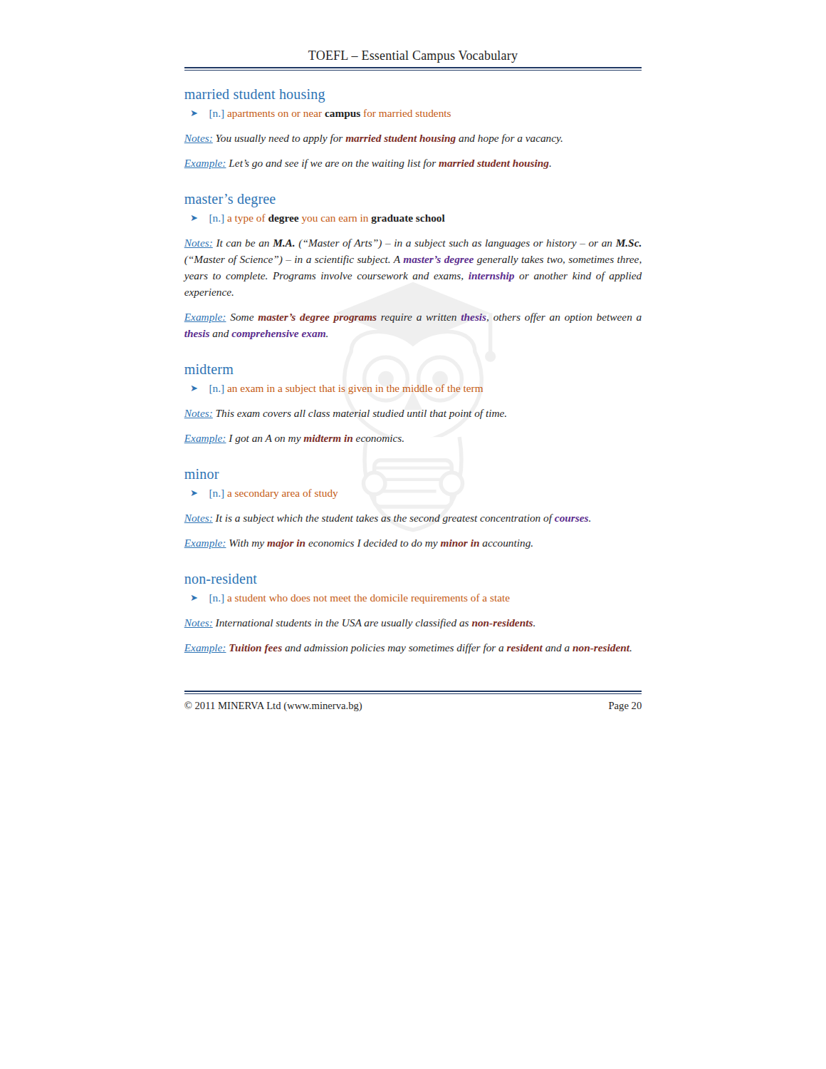TOEFL – Essential Campus Vocabulary
married student housing
[n.] apartments on or near campus for married students
Notes: You usually need to apply for married student housing and hope for a vacancy.
Example: Let’s go and see if we are on the waiting list for married student housing.
master’s degree
[n.] a type of degree you can earn in graduate school
Notes: It can be an M.A. (“Master of Arts”) – in a subject such as languages or history – or an M.Sc. (“Master of Science”) – in a scientific subject. A master’s degree generally takes two, sometimes three, years to complete. Programs involve coursework and exams, internship or another kind of applied experience.
Example: Some master’s degree programs require a written thesis, others offer an option between a thesis and comprehensive exam.
midterm
[n.] an exam in a subject that is given in the middle of the term
Notes: This exam covers all class material studied until that point of time.
Example: I got an A on my midterm in economics.
minor
[n.] a secondary area of study
Notes: It is a subject which the student takes as the second greatest concentration of courses.
Example: With my major in economics I decided to do my minor in accounting.
non-resident
[n.] a student who does not meet the domicile requirements of a state
Notes: International students in the USA are usually classified as non-residents.
Example: Tuition fees and admission policies may sometimes differ for a resident and a non-resident.
© 2011 MINERVA Ltd (www.minerva.bg) Page 20